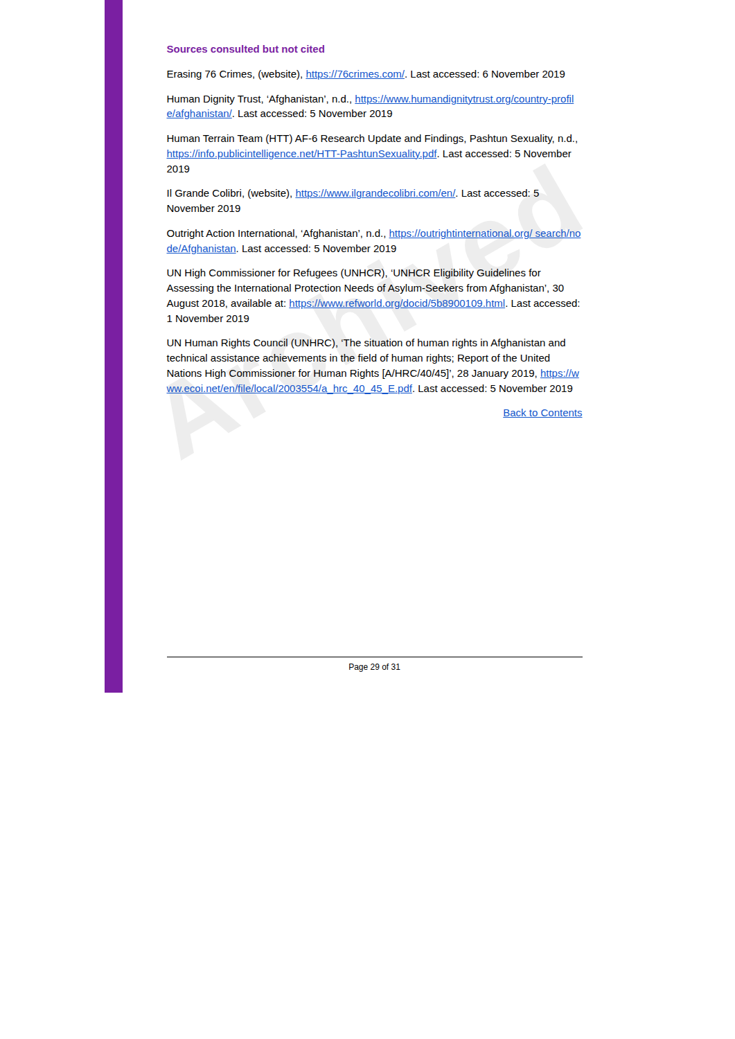Archived
Sources consulted but not cited
Erasing 76 Crimes, (website), https://76crimes.com/. Last accessed: 6 November 2019
Human Dignity Trust, ‘Afghanistan’, n.d., https://www.humandignitytrust.org/country-profile/afghanistan/. Last accessed: 5 November 2019
Human Terrain Team (HTT) AF-6 Research Update and Findings, Pashtun Sexuality, n.d., https://info.publicintelligence.net/HTT-PashtunSexuality.pdf. Last accessed: 5 November 2019
Il Grande Colibri, (website), https://www.ilgrandecolibri.com/en/. Last accessed: 5 November 2019
Outright Action International, ‘Afghanistan’, n.d., https://outrightinternational.org/ search/node/Afghanistan. Last accessed: 5 November 2019
UN High Commissioner for Refugees (UNHCR), ‘UNHCR Eligibility Guidelines for Assessing the International Protection Needs of Asylum-Seekers from Afghanistan’, 30 August 2018, available at: https://www.refworld.org/docid/5b8900109.html. Last accessed: 1 November 2019
UN Human Rights Council (UNHRC), ‘The situation of human rights in Afghanistan and technical assistance achievements in the field of human rights; Report of the United Nations High Commissioner for Human Rights [A/HRC/40/45]’, 28 January 2019, https://www.ecoi.net/en/file/local/2003554/a_hrc_40_45_E.pdf. Last accessed: 5 November 2019
Back to Contents
Page 29 of 31